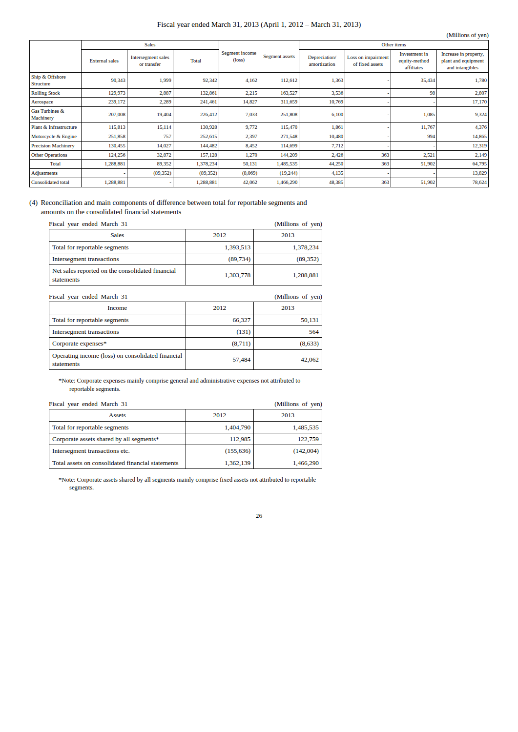Fiscal year ended March 31, 2013 (April 1, 2012 – March 31, 2013)
(Millions of yen)
| | Sales | Segment income (loss) | Segment assets | Other items |
| --- | --- | --- | --- | --- |
| External sales | Intersegment sales or transfer | Total | Depreciation/ amortization | Loss on impairment of fixed assets | Investment in equity-method affiliates | Increase in property, plant and equipment and intangibles |
| Ship & Offshore Structure | 90,343 | 1,999 | 92,342 | 4,162 | 112,612 | 1,363 | - | 35,434 | 1,780 |
| Rolling Stock | 129,973 | 2,887 | 132,861 | 2,215 | 163,527 | 3,536 | - | 98 | 2,807 |
| Aerospace | 239,172 | 2,289 | 241,461 | 14,827 | 311,659 | 10,769 | - | - | 17,170 |
| Gas Turbines & Machinery | 207,008 | 19,404 | 226,412 | 7,033 | 251,808 | 6,100 | - | 1,085 | 9,324 |
| Plant & Infrastructure | 115,813 | 15,114 | 130,928 | 9,772 | 115,470 | 1,861 | - | 11,767 | 4,376 |
| Motorcycle & Engine | 251,858 | 757 | 252,615 | 2,397 | 271,548 | 10,480 | - | 994 | 14,865 |
| Precision Machinery | 130,455 | 14,027 | 144,482 | 8,452 | 114,699 | 7,712 | - | - | 12,319 |
| Other Operations | 124,256 | 32,872 | 157,128 | 1,270 | 144,209 | 2,426 | 363 | 2,521 | 2,149 |
| Total | 1,288,881 | 89,352 | 1,378,234 | 50,131 | 1,485,535 | 44,250 | 363 | 51,902 | 64,795 |
| Adjustments | - | (89,352) | (89,352) | (8,069) | (19,244) | 4,135 | - | - | 13,829 |
| Consolidated total | 1,288,881 | - | 1,288,881 | 42,062 | 1,466,290 | 48,385 | 363 | 51,902 | 78,624 |
(4) Reconciliation and main components of difference between total for reportable segments and
amounts on the consolidated financial statements
Fiscal year ended March 31 (Millions of yen)
| Sales | 2012 | 2013 |
| --- | --- | --- |
| Total for reportable segments | 1,393,513 | 1,378,234 |
| Intersegment transactions | (89,734) | (89,352) |
| Net sales reported on the consolidated financial statements | 1,303,778 | 1,288,881 |
Fiscal year ended March 31 (Millions of yen)
| Income | 2012 | 2013 |
| --- | --- | --- |
| Total for reportable segments | 66,327 | 50,131 |
| Intersegment transactions | (131) | 564 |
| Corporate expenses* | (8,711) | (8,633) |
| Operating income (loss) on consolidated financial statements | 57,484 | 42,062 |
*Note: Corporate expenses mainly comprise general and administrative expenses not attributed to
reportable segments.
Fiscal year ended March 31 (Millions of yen)
| Assets | 2012 | 2013 |
| --- | --- | --- |
| Total for reportable segments | 1,404,790 | 1,485,535 |
| Corporate assets shared by all segments* | 112,985 | 122,759 |
| Intersegment transactions etc. | (155,636) | (142,004) |
| Total assets on consolidated financial statements | 1,362,139 | 1,466,290 |
*Note: Corporate assets shared by all segments mainly comprise fixed assets not attributed to reportable
segments.
26